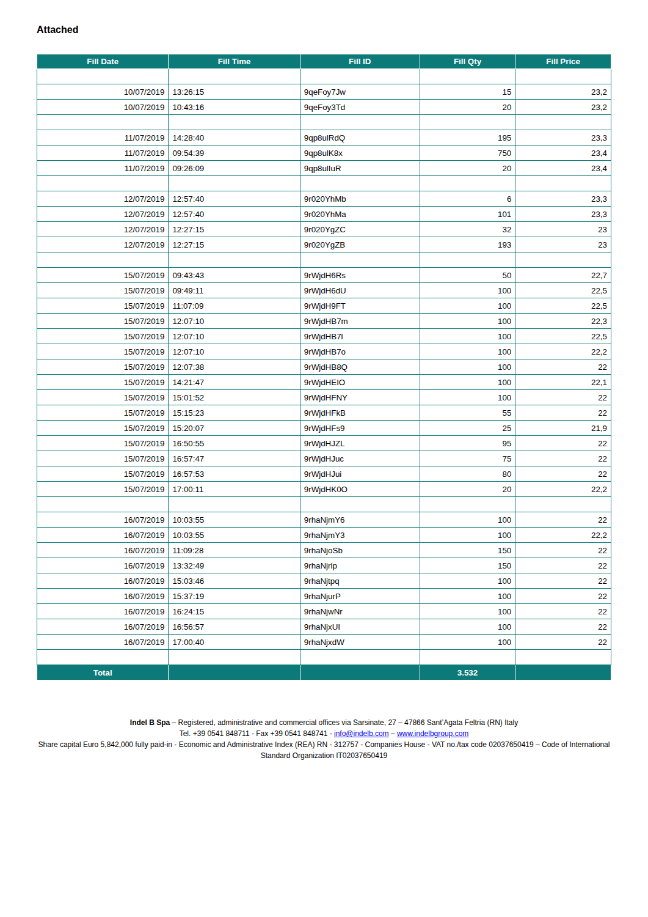Attached
| Fill Date | Fill Time | Fill ID | Fill Qty | Fill Price |
| --- | --- | --- | --- | --- |
| 10/07/2019 | 13:26:15 | 9qeFoy7Jw | 15 | 23,2 |
| 10/07/2019 | 10:43:16 | 9qeFoy3Td | 20 | 23,2 |
| 11/07/2019 | 14:28:40 | 9qp8ulRdQ | 195 | 23,3 |
| 11/07/2019 | 09:54:39 | 9qp8ulK8x | 750 | 23,4 |
| 11/07/2019 | 09:26:09 | 9qp8ulIuR | 20 | 23,4 |
| 12/07/2019 | 12:57:40 | 9r020YhMb | 6 | 23,3 |
| 12/07/2019 | 12:57:40 | 9r020YhMa | 101 | 23,3 |
| 12/07/2019 | 12:27:15 | 9r020YgZC | 32 | 23 |
| 12/07/2019 | 12:27:15 | 9r020YgZB | 193 | 23 |
| 15/07/2019 | 09:43:43 | 9rWjdH6Rs | 50 | 22,7 |
| 15/07/2019 | 09:49:11 | 9rWjdH6dU | 100 | 22,5 |
| 15/07/2019 | 11:07:09 | 9rWjdH9FT | 100 | 22,5 |
| 15/07/2019 | 12:07:10 | 9rWjdHB7m | 100 | 22,3 |
| 15/07/2019 | 12:07:10 | 9rWjdHB7l | 100 | 22,5 |
| 15/07/2019 | 12:07:10 | 9rWjdHB7o | 100 | 22,2 |
| 15/07/2019 | 12:07:38 | 9rWjdHB8Q | 100 | 22 |
| 15/07/2019 | 14:21:47 | 9rWjdHEIO | 100 | 22,1 |
| 15/07/2019 | 15:01:52 | 9rWjdHFNY | 100 | 22 |
| 15/07/2019 | 15:15:23 | 9rWjdHFkB | 55 | 22 |
| 15/07/2019 | 15:20:07 | 9rWjdHFs9 | 25 | 21,9 |
| 15/07/2019 | 16:50:55 | 9rWjdHJZL | 95 | 22 |
| 15/07/2019 | 16:57:47 | 9rWjdHJuc | 75 | 22 |
| 15/07/2019 | 16:57:53 | 9rWjdHJui | 80 | 22 |
| 15/07/2019 | 17:00:11 | 9rWjdHK0O | 20 | 22,2 |
| 16/07/2019 | 10:03:55 | 9rhaNjmY6 | 100 | 22 |
| 16/07/2019 | 10:03:55 | 9rhaNjmY3 | 100 | 22,2 |
| 16/07/2019 | 11:09:28 | 9rhaNjoSb | 150 | 22 |
| 16/07/2019 | 13:32:49 | 9rhaNjrlp | 150 | 22 |
| 16/07/2019 | 15:03:46 | 9rhaNjtpq | 100 | 22 |
| 16/07/2019 | 15:37:19 | 9rhaNjurP | 100 | 22 |
| 16/07/2019 | 16:24:15 | 9rhaNjwNr | 100 | 22 |
| 16/07/2019 | 16:56:57 | 9rhaNjxUI | 100 | 22 |
| 16/07/2019 | 17:00:40 | 9rhaNjxdW | 100 | 22 |
| Total | | | 3.532 | |
Indel B Spa – Registered, administrative and commercial offices via Sarsinate, 27 – 47866 Sant’Agata Feltria (RN) Italy
Tel. +39 0541 848711 - Fax +39 0541 848741 - info@indelb.com – www.indelbgroup.com
Share capital Euro 5,842,000 fully paid-in - Economic and Administrative Index (REA) RN - 312757 - Companies House - VAT no./tax code 02037650419 – Code of International Standard Organization IT02037650419